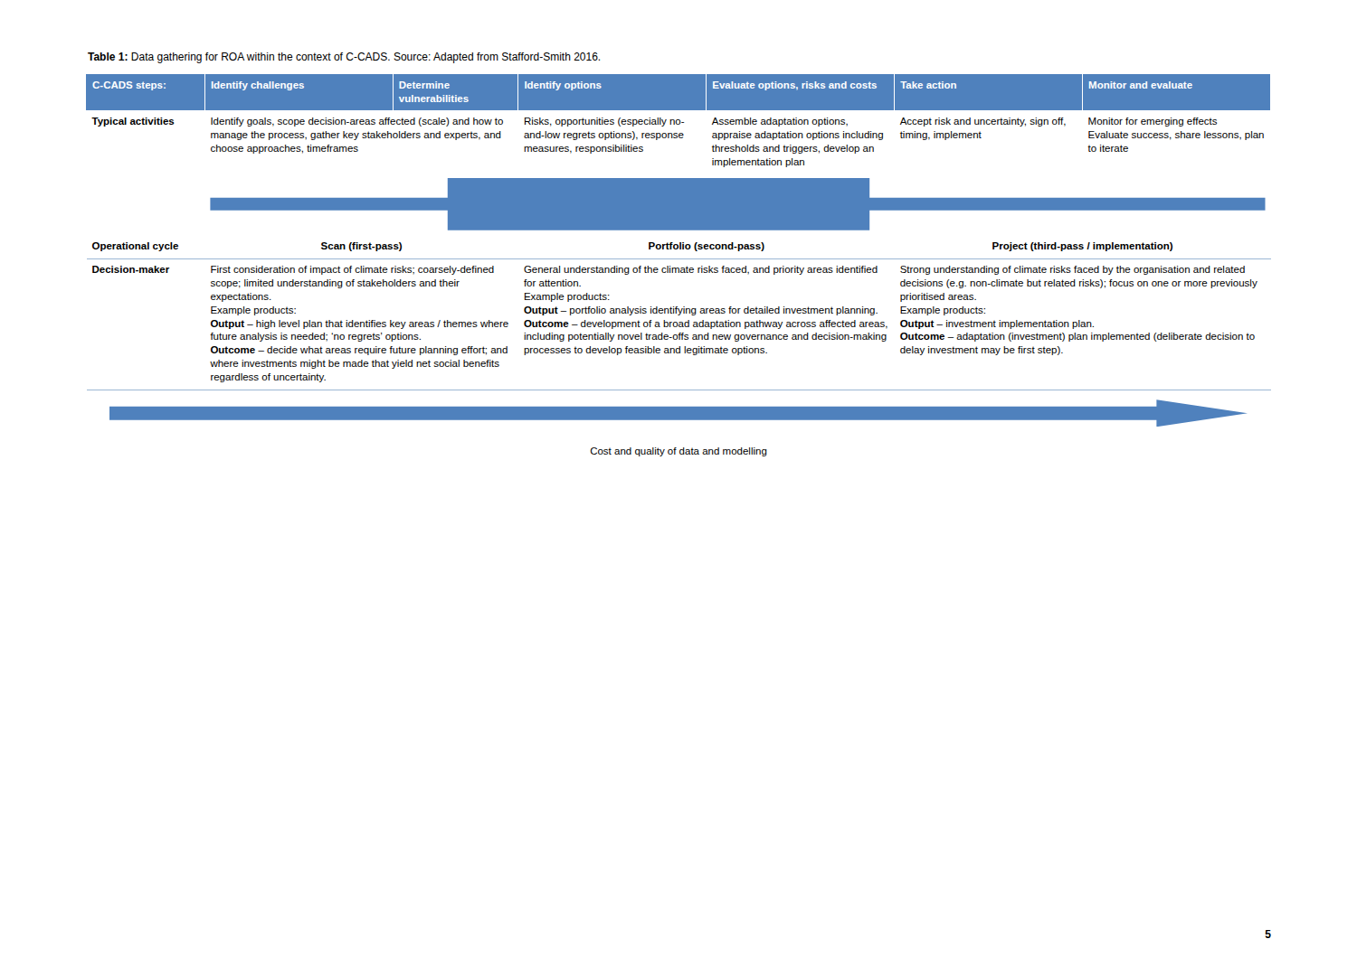Table 1: Data gathering for ROA within the context of C-CADS. Source: Adapted from Stafford-Smith 2016.
| C-CADS steps: | Identify challenges | Determine vulnerabilities | Identify options | Evaluate options, risks and costs | Take action | Monitor and evaluate |
| Typical activities | Identify goals, scope decision-areas affected (scale) and how to manage the process, gather key stakeholders and experts, and choose approaches, timeframes | Risks, opportunities (especially no-and-low regrets options), response measures, responsibilities | Assemble adaptation options, appraise adaptation options including thresholds and triggers, develop an implementation plan | Accept risk and uncertainty, sign off, timing, implement | Monitor for emerging effects Evaluate success, share lessons, plan to iterate |
| Operational cycle | Scan (first-pass) | Portfolio (second-pass) | Project (third-pass / implementation) |
| Decision-maker | First consideration of impact of climate risks; coarsely-defined scope; limited understanding of stakeholders and their expectations. Example products: Output – high level plan that identifies key areas / themes where future analysis is needed; ‘no regrets’ options. Outcome – decide what areas require future planning effort; and where investments might be made that yield net social benefits regardless of uncertainty. | General understanding of the climate risks faced, and priority areas identified for attention. Example products: Output – portfolio analysis identifying areas for detailed investment planning. Outcome – development of a broad adaptation pathway across affected areas, including potentially novel trade-offs and new governance and decision-making processes to develop feasible and legitimate options. | Strong understanding of climate risks faced by the organisation and related decisions (e.g. non-climate but related risks); focus on one or more previously prioritised areas. Example products: Output – investment implementation plan. Outcome – adaptation (investment) plan implemented (deliberate decision to delay investment may be first step). |
| Cost and quality of data and modelling |
5